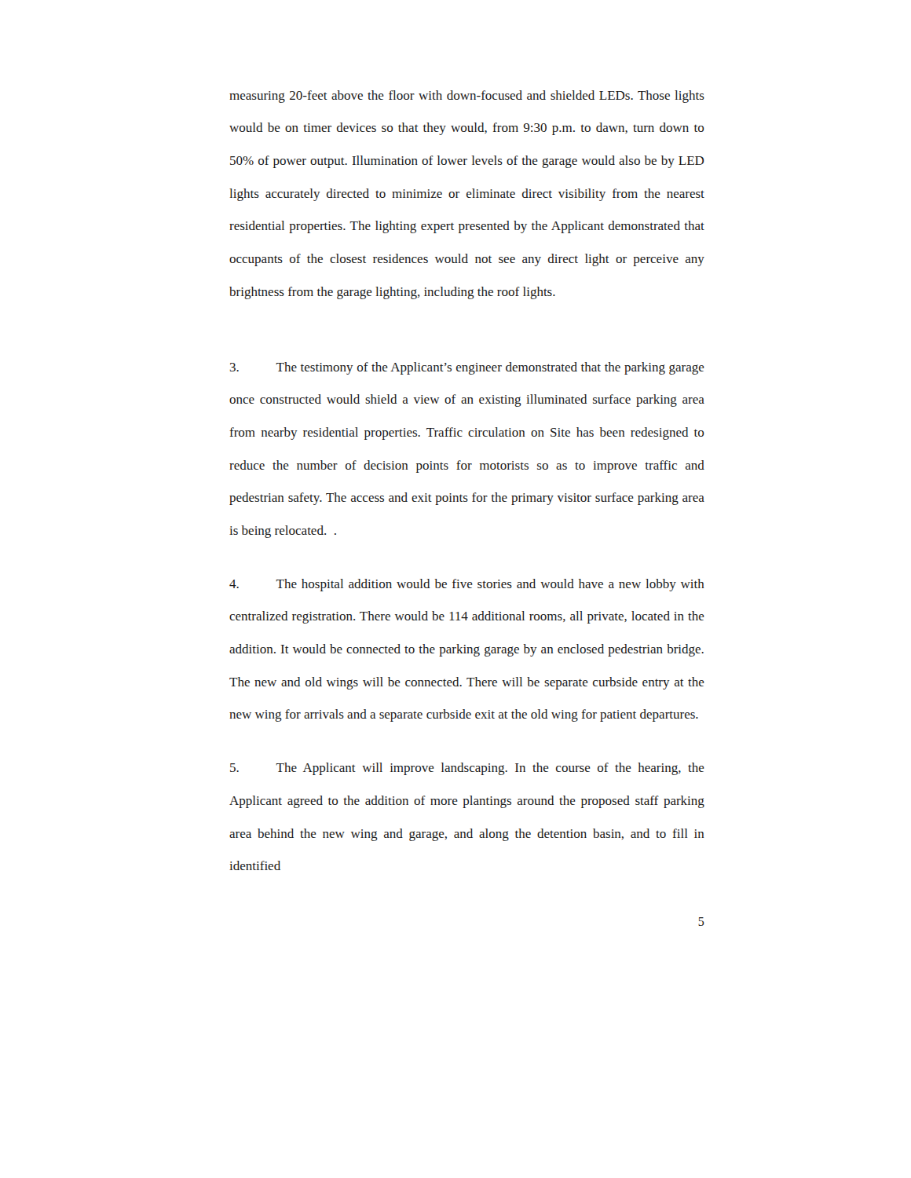measuring 20-feet above the floor with down-focused and shielded LEDs. Those lights would be on timer devices so that they would, from 9:30 p.m. to dawn, turn down to 50% of power output. Illumination of lower levels of the garage would also be by LED lights accurately directed to minimize or eliminate direct visibility from the nearest residential properties. The lighting expert presented by the Applicant demonstrated that occupants of the closest residences would not see any direct light or perceive any brightness from the garage lighting, including the roof lights.
3. The testimony of the Applicant’s engineer demonstrated that the parking garage once constructed would shield a view of an existing illuminated surface parking area from nearby residential properties. Traffic circulation on Site has been redesigned to reduce the number of decision points for motorists so as to improve traffic and pedestrian safety. The access and exit points for the primary visitor surface parking area is being relocated. .
4. The hospital addition would be five stories and would have a new lobby with centralized registration. There would be 114 additional rooms, all private, located in the addition. It would be connected to the parking garage by an enclosed pedestrian bridge. The new and old wings will be connected. There will be separate curbside entry at the new wing for arrivals and a separate curbside exit at the old wing for patient departures.
5. The Applicant will improve landscaping. In the course of the hearing, the Applicant agreed to the addition of more plantings around the proposed staff parking area behind the new wing and garage, and along the detention basin, and to fill in identified
5